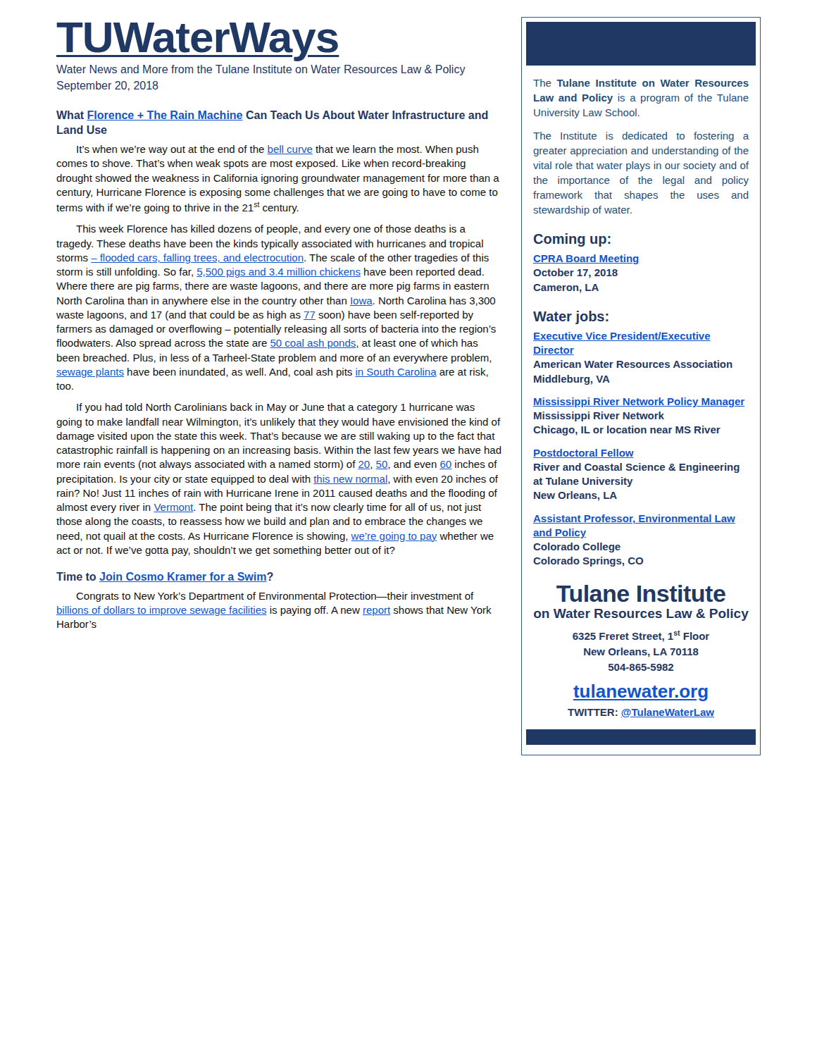TUWaterWays
Water News and More from the Tulane Institute on Water Resources Law & Policy
September 20, 2018
What Florence + The Rain Machine Can Teach Us About Water Infrastructure and Land Use
It’s when we’re way out at the end of the bell curve that we learn the most. When push comes to shove. That’s when weak spots are most exposed. Like when record-breaking drought showed the weakness in California ignoring groundwater management for more than a century, Hurricane Florence is exposing some challenges that we are going to have to come to terms with if we’re going to thrive in the 21st century.
This week Florence has killed dozens of people, and every one of those deaths is a tragedy. These deaths have been the kinds typically associated with hurricanes and tropical storms – flooded cars, falling trees, and electrocution. The scale of the other tragedies of this storm is still unfolding. So far, 5,500 pigs and 3.4 million chickens have been reported dead. Where there are pig farms, there are waste lagoons, and there are more pig farms in eastern North Carolina than in anywhere else in the country other than Iowa. North Carolina has 3,300 waste lagoons, and 17 (and that could be as high as 77 soon) have been self-reported by farmers as damaged or overflowing – potentially releasing all sorts of bacteria into the region’s floodwaters. Also spread across the state are 50 coal ash ponds, at least one of which has been breached. Plus, in less of a Tarheel-State problem and more of an everywhere problem, sewage plants have been inundated, as well. And, coal ash pits in South Carolina are at risk, too.
If you had told North Carolinians back in May or June that a category 1 hurricane was going to make landfall near Wilmington, it’s unlikely that they would have envisioned the kind of damage visited upon the state this week. That’s because we are still waking up to the fact that catastrophic rainfall is happening on an increasing basis. Within the last few years we have had more rain events (not always associated with a named storm) of 20, 50, and even 60 inches of precipitation. Is your city or state equipped to deal with this new normal, with even 20 inches of rain? No! Just 11 inches of rain with Hurricane Irene in 2011 caused deaths and the flooding of almost every river in Vermont. The point being that it’s now clearly time for all of us, not just those along the coasts, to reassess how we build and plan and to embrace the changes we need, not quail at the costs. As Hurricane Florence is showing, we’re going to pay whether we act or not. If we’ve gotta pay, shouldn’t we get something better out of it?
Time to Join Cosmo Kramer for a Swim?
Congrats to New York’s Department of Environmental Protection—their investment of billions of dollars to improve sewage facilities is paying off. A new report shows that New York Harbor’s
The Tulane Institute on Water Resources Law and Policy is a program of the Tulane University Law School.
The Institute is dedicated to fostering a greater appreciation and understanding of the vital role that water plays in our society and of the importance of the legal and policy framework that shapes the uses and stewardship of water.
Coming up:
CPRA Board Meeting October 17, 2018 Cameron, LA
Water jobs:
Executive Vice President/Executive Director American Water Resources Association Middleburg, VA
Mississippi River Network Policy Manager Mississippi River Network Chicago, IL or location near MS River
Postdoctoral Fellow River and Coastal Science & Engineering at Tulane University New Orleans, LA
Assistant Professor, Environmental Law and Policy Colorado College Colorado Springs, CO
Tulane Institute
on Water Resources Law & Policy
6325 Freret Street, 1st Floor
New Orleans, LA 70118
504-865-5982
tulanewater.org
TWITTER: @TulaneWaterLaw